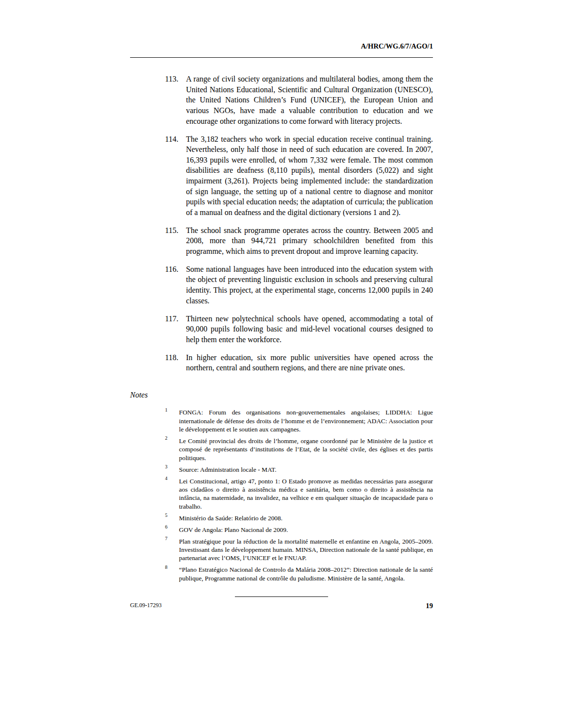A/HRC/WG.6/7/AGO/1
113. A range of civil society organizations and multilateral bodies, among them the United Nations Educational, Scientific and Cultural Organization (UNESCO), the United Nations Children’s Fund (UNICEF), the European Union and various NGOs, have made a valuable contribution to education and we encourage other organizations to come forward with literacy projects.
114. The 3,182 teachers who work in special education receive continual training. Nevertheless, only half those in need of such education are covered. In 2007, 16,393 pupils were enrolled, of whom 7,332 were female. The most common disabilities are deafness (8,110 pupils), mental disorders (5,022) and sight impairment (3,261). Projects being implemented include: the standardization of sign language, the setting up of a national centre to diagnose and monitor pupils with special education needs; the adaptation of curricula; the publication of a manual on deafness and the digital dictionary (versions 1 and 2).
115. The school snack programme operates across the country. Between 2005 and 2008, more than 944,721 primary schoolchildren benefited from this programme, which aims to prevent dropout and improve learning capacity.
116. Some national languages have been introduced into the education system with the object of preventing linguistic exclusion in schools and preserving cultural identity. This project, at the experimental stage, concerns 12,000 pupils in 240 classes.
117. Thirteen new polytechnical schools have opened, accommodating a total of 90,000 pupils following basic and mid-level vocational courses designed to help them enter the workforce.
118. In higher education, six more public universities have opened across the northern, central and southern regions, and there are nine private ones.
Notes
FONGA: Forum des organisations non-gouvernementales angolaises; LIDDHA: Ligue internationale de défense des droits de l’homme et de l’environnement; ADAC: Association pour le développement et le soutien aux campagnes.
Le Comité provincial des droits de l’homme, organe coordonné par le Ministère de la justice et composé de représentants d’institutions de l’Etat, de la société civile, des églises et des partis politiques.
Source: Administration locale - MAT.
Lei Constitucional, artigo 47, ponto 1: O Estado promove as medidas necessárias para assegurar aos cidadãos o direito à assistência médica e sanitária, bem como o direito à assistência na infância, na maternidade, na invalidez, na velhice e em qualquer situação de incapacidade para o trabalho.
Ministério da Saúde: Relatório de 2008.
GOV de Angola: Plano Nacional de 2009.
Plan stratégique pour la réduction de la mortalité maternelle et enfantine en Angola, 2005–2009. Investissant dans le développement humain. MINSA, Direction nationale de la santé publique, en partenariat avec l’OMS, l’UNICEF et le FNUAP.
“Plano Estratégico Nacional de Controlo da Malária 2008–2012”: Direction nationale de la santé publique, Programme national de contrôle du paludisme. Ministère de la santé, Angola.
GE.09-17293 19